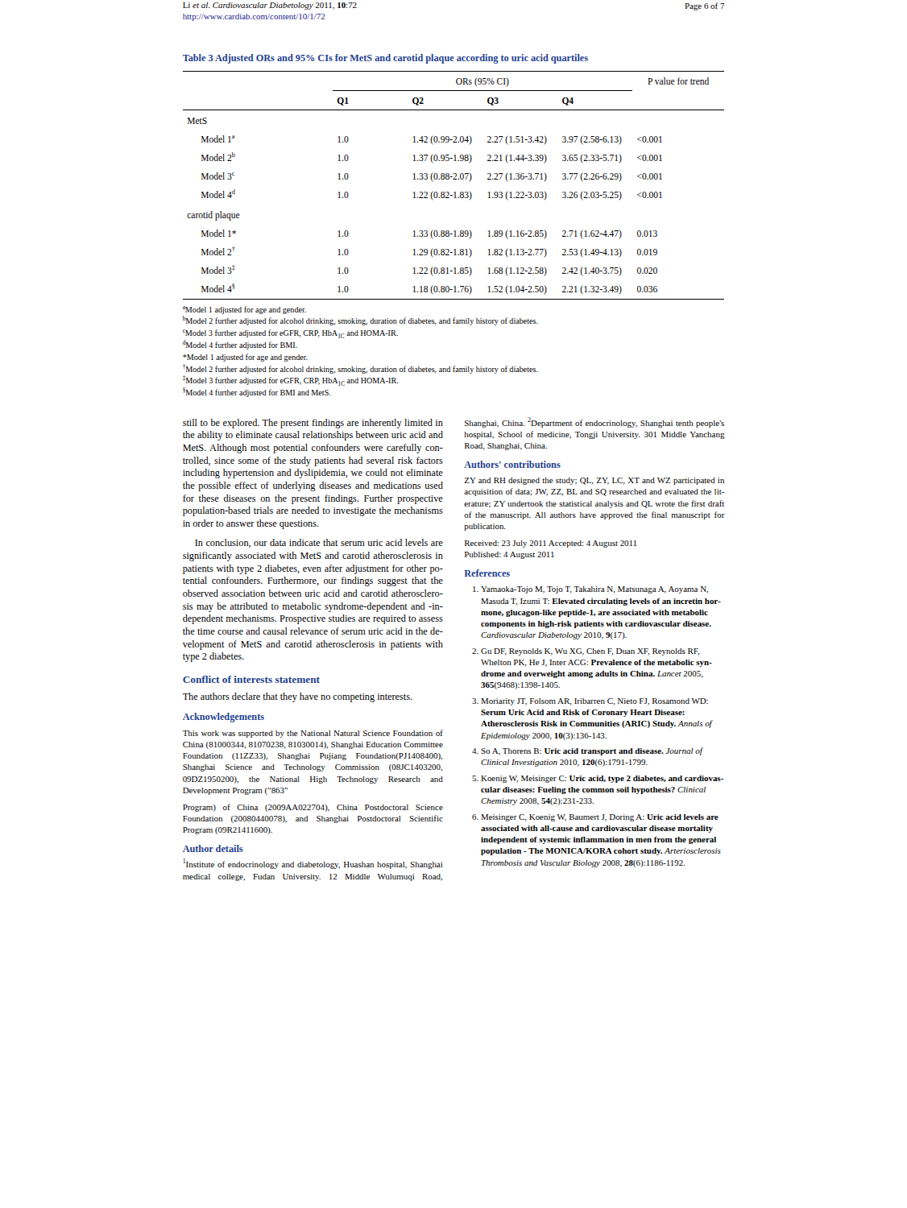Li et al. Cardiovascular Diabetology 2011, 10:72
http://www.cardiab.com/content/10/1/72
Page 6 of 7
Table 3 Adjusted ORs and 95% CIs for MetS and carotid plaque according to uric acid quartiles
| | ORs (95% CI) | P value for trend |
| --- | --- | --- |
| | Q1 | Q2 | Q3 | Q4 | |
| MetS | | | | | |
| Model 1 a | 1.0 | 1.42 (0.99-2.04) | 2.27 (1.51-3.42) | 3.97 (2.58-6.13) | <0.001 |
| Model 2 b | 1.0 | 1.37 (0.95-1.98) | 2.21 (1.44-3.39) | 3.65 (2.33-5.71) | <0.001 |
| Model 3 c | 1.0 | 1.33 (0.88-2.07) | 2.27 (1.36-3.71) | 3.77 (2.26-6.29) | <0.001 |
| Model 4 d | 1.0 | 1.22 (0.82-1.83) | 1.93 (1.22-3.03) | 3.26 (2.03-5.25) | <0.001 |
| carotid plaque | | | | | |
| Model 1* | 1.0 | 1.33 (0.88-1.89) | 1.89 (1.16-2.85) | 2.71 (1.62-4.47) | 0.013 |
| Model 2 † | 1.0 | 1.29 (0.82-1.81) | 1.82 (1.13-2.77) | 2.53 (1.49-4.13) | 0.019 |
| Model 3 ‡ | 1.0 | 1.22 (0.81-1.85) | 1.68 (1.12-2.58) | 2.42 (1.40-3.75) | 0.020 |
| Model 4 § | 1.0 | 1.18 (0.80-1.76) | 1.52 (1.04-2.50) | 2.21 (1.32-3.49) | 0.036 |
aModel 1 adjusted for age and gender.
bModel 2 further adjusted for alcohol drinking, smoking, duration of diabetes, and family history of diabetes.
cModel 3 further adjusted for eGFR, CRP, HbA1C and HOMA-IR.
dModel 4 further adjusted for BMI.
*Model 1 adjusted for age and gender.
†Model 2 further adjusted for alcohol drinking, smoking, duration of diabetes, and family history of diabetes.
‡Model 3 further adjusted for eGFR, CRP, HbA1C and HOMA-IR.
§Model 4 further adjusted for BMI and MetS.
still to be explored. The present findings are inherently limited in the ability to eliminate causal relationships between uric acid and MetS. Although most potential confounders were carefully controlled, since some of the study patients had several risk factors including hypertension and dyslipidemia, we could not eliminate the possible effect of underlying diseases and medications used for these diseases on the present findings. Further prospective population-based trials are needed to investigate the mechanisms in order to answer these questions.
In conclusion, our data indicate that serum uric acid levels are significantly associated with MetS and carotid atherosclerosis in patients with type 2 diabetes, even after adjustment for other potential confounders. Furthermore, our findings suggest that the observed association between uric acid and carotid atherosclerosis may be attributed to metabolic syndrome-dependent and -independent mechanisms. Prospective studies are required to assess the time course and causal relevance of serum uric acid in the development of MetS and carotid atherosclerosis in patients with type 2 diabetes.
Conflict of interests statement
The authors declare that they have no competing interests.
Acknowledgements
This work was supported by the National Natural Science Foundation of China (81000344, 81070238, 81030014), Shanghai Education Committee Foundation (11ZZ33), Shanghai Pujiang Foundation(PJ1408400), Shanghai Science and Technology Commission (08JC1403200, 09DZ1950200), the National High Technology Research and Development Program ("863"
Program) of China (2009AA022704), China Postdoctoral Science Foundation (20080440078), and Shanghai Postdoctoral Scientific Program (09R21411600).
Author details
1Institute of endocrinology and diabetology, Huashan hospital, Shanghai medical college, Fudan University. 12 Middle Wulumuqi Road, Shanghai, China. 2Department of endocrinology, Shanghai tenth people's hospital, School of medicine, Tongji University. 301 Middle Yanchang Road, Shanghai, China.
Authors' contributions
ZY and RH designed the study; QL, ZY, LC, XT and WZ participated in acquisition of data; JW, ZZ, BL and SQ researched and evaluated the literature; ZY undertook the statistical analysis and QL wrote the first draft of the manuscript. All authors have approved the final manuscript for publication.
Received: 23 July 2011 Accepted: 4 August 2011
Published: 4 August 2011
References
Yamaoka-Tojo M, Tojo T, Takahira N, Matsunaga A, Aoyama N, Masuda T, Izumi T: Elevated circulating levels of an incretin hormone, glucagon-like peptide-1, are associated with metabolic components in high-risk patients with cardiovascular disease. Cardiovascular Diabetology 2010, 9(17).
Gu DF, Reynolds K, Wu XG, Chen F, Duan XF, Reynolds RF, Whelton PK, He J, Inter ACG: Prevalence of the metabolic syndrome and overweight among adults in China. Lancet 2005, 365(9468):1398-1405.
Moriarity JT, Folsom AR, Iribarren C, Nieto FJ, Rosamond WD: Serum Uric Acid and Risk of Coronary Heart Disease: Atherosclerosis Risk in Communities (ARIC) Study. Annals of Epidemiology 2000, 10(3):136-143.
So A, Thorens B: Uric acid transport and disease. Journal of Clinical Investigation 2010, 120(6):1791-1799.
Koenig W, Meisinger C: Uric acid, type 2 diabetes, and cardiovascular diseases: Fueling the common soil hypothesis? Clinical Chemistry 2008, 54(2):231-233.
Meisinger C, Koenig W, Baumert J, Doring A: Uric acid levels are associated with all-cause and cardiovascular disease mortality independent of systemic inflammation in men from the general population - The MONICA/KORA cohort study. Arteriosclerosis Thrombosis and Vascular Biology 2008, 28(6):1186-1192.